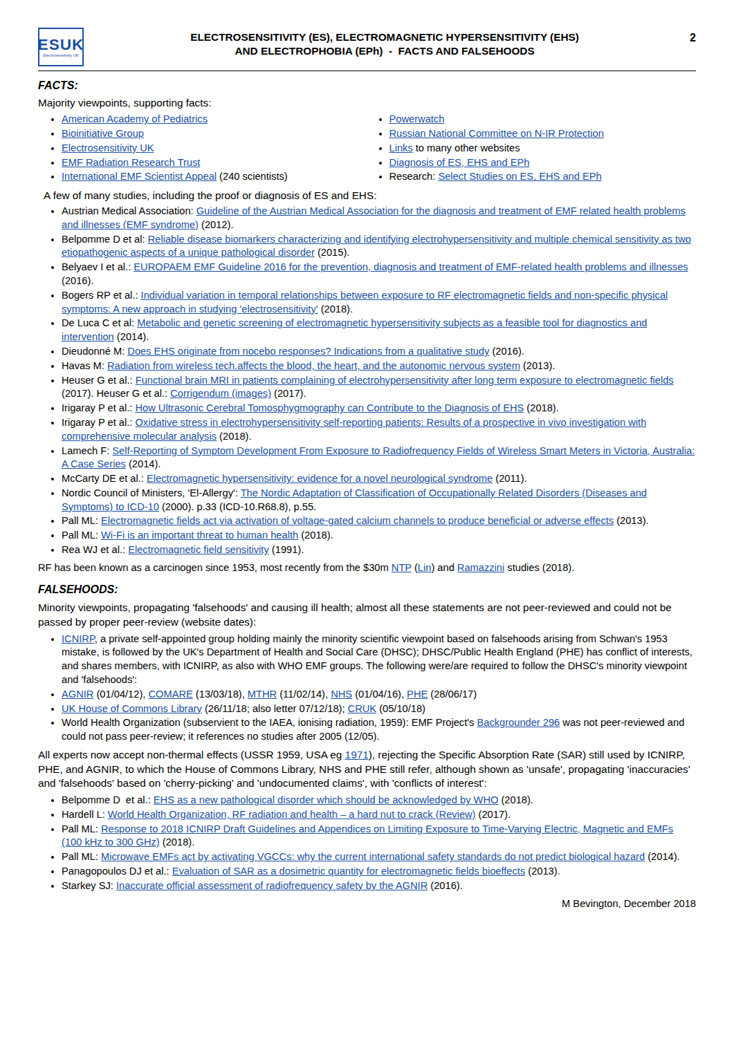ESUK
Electrosensitivity UK
ELECTROSENSITIVITY (ES), ELECTROMAGNETIC HYPERSENSITIVITY (EHS)
AND ELECTROPHOBIA (EPh) - FACTS AND FALSEHOODS
2
FACTS:
Majority viewpoints, supporting facts:
American Academy of Pediatrics
Bioinitiative Group
Electrosensitivity UK
EMF Radiation Research Trust
International EMF Scientist Appeal (240 scientists)
Powerwatch
Russian National Committee on N-IR Protection
Links to many other websites
Diagnosis of ES, EHS and EPh
Research: Select Studies on ES, EHS and EPh
A few of many studies, including the proof or diagnosis of ES and EHS:
Austrian Medical Association: Guideline of the Austrian Medical Association for the diagnosis and treatment of EMF related health problems and illnesses (EMF syndrome) (2012).
Belpomme D et al: Reliable disease biomarkers characterizing and identifying electrohypersensitivity and multiple chemical sensitivity as two etiopathogenic aspects of a unique pathological disorder (2015).
Belyaev I et al.: EUROPAEM EMF Guideline 2016 for the prevention, diagnosis and treatment of EMF-related health problems and illnesses (2016).
Bogers RP et al.: Individual variation in temporal relationships between exposure to RF electromagnetic fields and non-specific physical symptoms: A new approach in studying 'electrosensitivity' (2018).
De Luca C et al: Metabolic and genetic screening of electromagnetic hypersensitivity subjects as a feasible tool for diagnostics and intervention (2014).
Dieudonné M: Does EHS originate from nocebo responses? Indications from a qualitative study (2016).
Havas M: Radiation from wireless tech.affects the blood, the heart, and the autonomic nervous system (2013).
Heuser G et al.: Functional brain MRI in patients complaining of electrohypersensitivity after long term exposure to electromagnetic fields (2017). Heuser G et al.: Corrigendum (images) (2017).
Irigaray P et al.: How Ultrasonic Cerebral Tomosphygmography can Contribute to the Diagnosis of EHS (2018).
Irigaray P et al.: Oxidative stress in electrohypersensitivity self-reporting patients: Results of a prospective in vivo investigation with comprehensive molecular analysis (2018).
Lamech F: Self-Reporting of Symptom Development From Exposure to Radiofrequency Fields of Wireless Smart Meters in Victoria, Australia: A Case Series (2014).
McCarty DE et al.: Electromagnetic hypersensitivity: evidence for a novel neurological syndrome (2011).
Nordic Council of Ministers, 'El-Allergy': The Nordic Adaptation of Classification of Occupationally Related Disorders (Diseases and Symptoms) to ICD-10 (2000). p.33 (ICD-10.R68.8), p.55.
Pall ML: Electromagnetic fields act via activation of voltage-gated calcium channels to produce beneficial or adverse effects (2013).
Pall ML: Wi-Fi is an important threat to human health (2018).
Rea WJ et al.: Electromagnetic field sensitivity (1991).
RF has been known as a carcinogen since 1953, most recently from the $30m NTP (Lin) and Ramazzini studies (2018).
FALSEHOODS:
Minority viewpoints, propagating 'falsehoods' and causing ill health; almost all these statements are not peer-reviewed and could not be passed by proper peer-review (website dates):
ICNIRP, a private self-appointed group holding mainly the minority scientific viewpoint based on falsehoods arising from Schwan's 1953 mistake, is followed by the UK's Department of Health and Social Care (DHSC); DHSC/Public Health England (PHE) has conflict of interests, and shares members, with ICNIRP, as also with WHO EMF groups. The following were/are required to follow the DHSC's minority viewpoint and 'falsehoods':
AGNIR (01/04/12), COMARE (13/03/18), MTHR (11/02/14), NHS (01/04/16), PHE (28/06/17)
UK House of Commons Library (26/11/18; also letter 07/12/18); CRUK (05/10/18)
World Health Organization (subservient to the IAEA, ionising radiation, 1959): EMF Project's Backgrounder 296 was not peer-reviewed and could not pass peer-review; it references no studies after 2005 (12/05).
All experts now accept non-thermal effects (USSR 1959, USA eg 1971), rejecting the Specific Absorption Rate (SAR) still used by ICNIRP, PHE, and AGNIR, to which the House of Commons Library, NHS and PHE still refer, although shown as 'unsafe', propagating 'inaccuracies' and 'falsehoods' based on 'cherry-picking' and 'undocumented claims', with 'conflicts of interest':
Belpomme D et al.: EHS as a new pathological disorder which should be acknowledged by WHO (2018).
Hardell L: World Health Organization, RF radiation and health – a hard nut to crack (Review) (2017).
Pall ML: Response to 2018 ICNIRP Draft Guidelines and Appendices on Limiting Exposure to Time-Varying Electric, Magnetic and EMFs (100 kHz to 300 GHz) (2018).
Pall ML: Microwave EMFs act by activating VGCCs: why the current international safety standards do not predict biological hazard (2014).
Panagopoulos DJ et al.: Evaluation of SAR as a dosimetric quantity for electromagnetic fields bioeffects (2013).
Starkey SJ: Inaccurate official assessment of radiofrequency safety by the AGNIR (2016).
M Bevington, December 2018